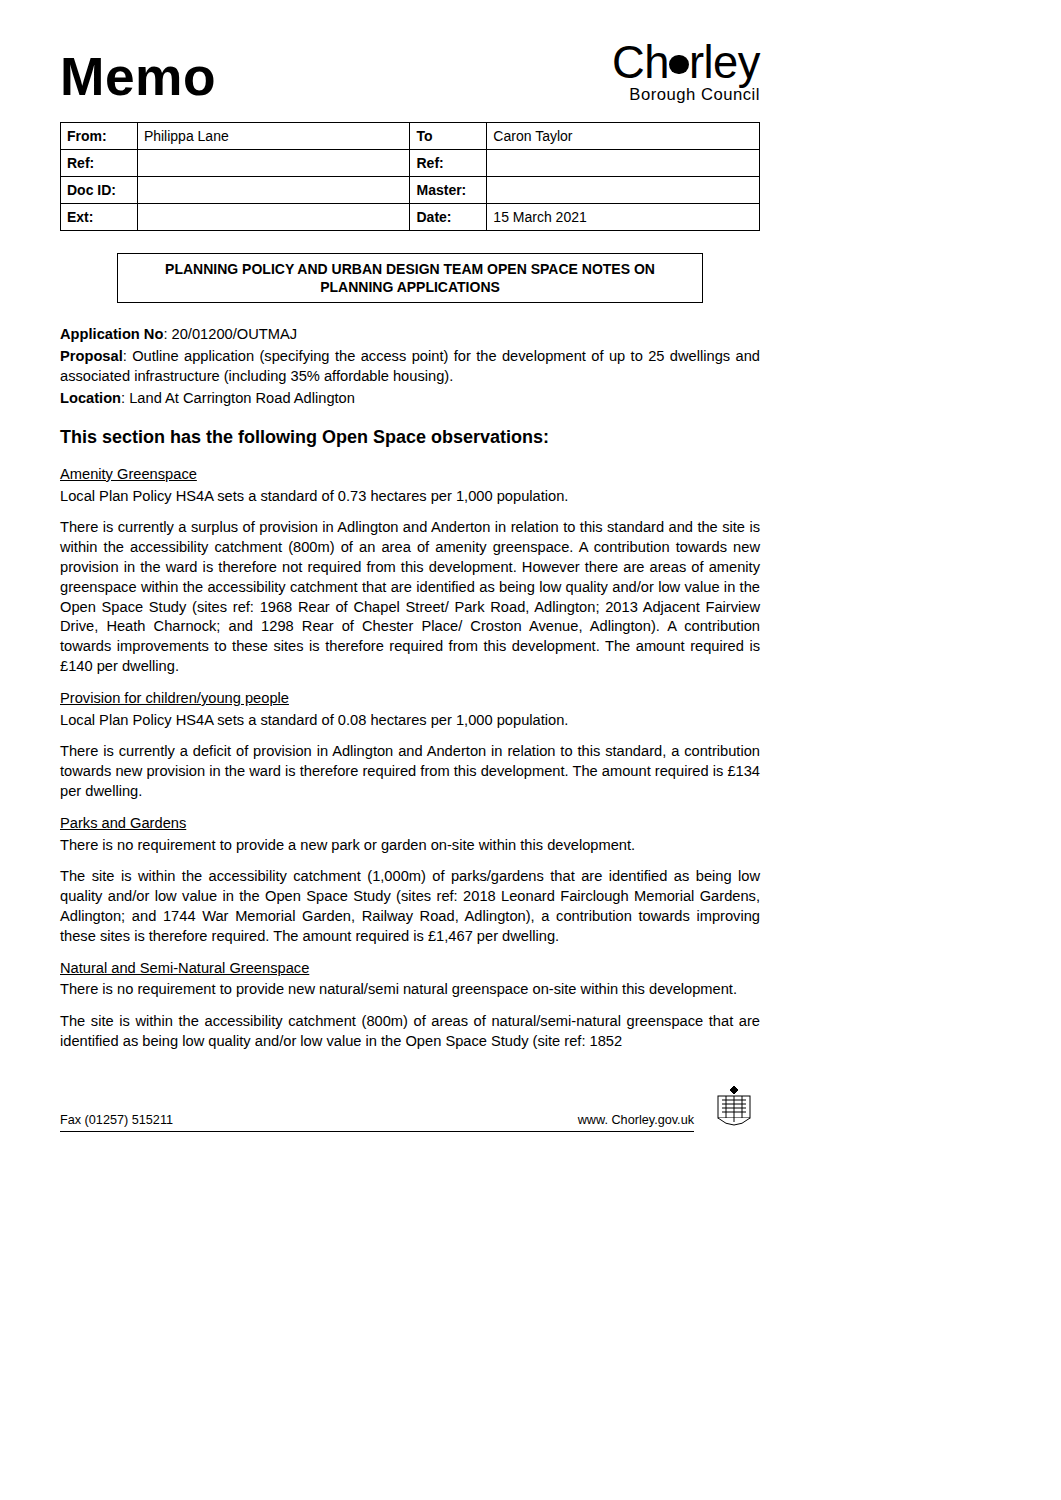Memo
Ch rley
Borough Council
| From: | Philippa Lane | To | Caron Taylor |
| Ref: | | Ref: | |
| Doc ID: | | Master: | |
| Ext: | | Date: | 15 March 2021 |
PLANNING POLICY AND URBAN DESIGN TEAM OPEN SPACE NOTES ON PLANNING APPLICATIONS
Application No: 20/01200/OUTMAJ
Proposal: Outline application (specifying the access point) for the development of up to 25 dwellings and associated infrastructure (including 35% affordable housing).
Location: Land At Carrington Road Adlington
This section has the following Open Space observations:
Amenity Greenspace
Local Plan Policy HS4A sets a standard of 0.73 hectares per 1,000 population.
There is currently a surplus of provision in Adlington and Anderton in relation to this standard and the site is within the accessibility catchment (800m) of an area of amenity greenspace. A contribution towards new provision in the ward is therefore not required from this development. However there are areas of amenity greenspace within the accessibility catchment that are identified as being low quality and/or low value in the Open Space Study (sites ref: 1968 Rear of Chapel Street/ Park Road, Adlington; 2013 Adjacent Fairview Drive, Heath Charnock; and 1298 Rear of Chester Place/ Croston Avenue, Adlington). A contribution towards improvements to these sites is therefore required from this development. The amount required is £140 per dwelling.
Provision for children/young people
Local Plan Policy HS4A sets a standard of 0.08 hectares per 1,000 population.
There is currently a deficit of provision in Adlington and Anderton in relation to this standard, a contribution towards new provision in the ward is therefore required from this development. The amount required is £134 per dwelling.
Parks and Gardens
There is no requirement to provide a new park or garden on-site within this development.
The site is within the accessibility catchment (1,000m) of parks/gardens that are identified as being low quality and/or low value in the Open Space Study (sites ref: 2018 Leonard Fairclough Memorial Gardens, Adlington; and 1744 War Memorial Garden, Railway Road, Adlington), a contribution towards improving these sites is therefore required. The amount required is £1,467 per dwelling.
Natural and Semi-Natural Greenspace
There is no requirement to provide new natural/semi natural greenspace on-site within this development.
The site is within the accessibility catchment (800m) of areas of natural/semi-natural greenspace that are identified as being low quality and/or low value in the Open Space Study (site ref: 1852
Fax (01257) 515211 www. Chorley.gov.uk